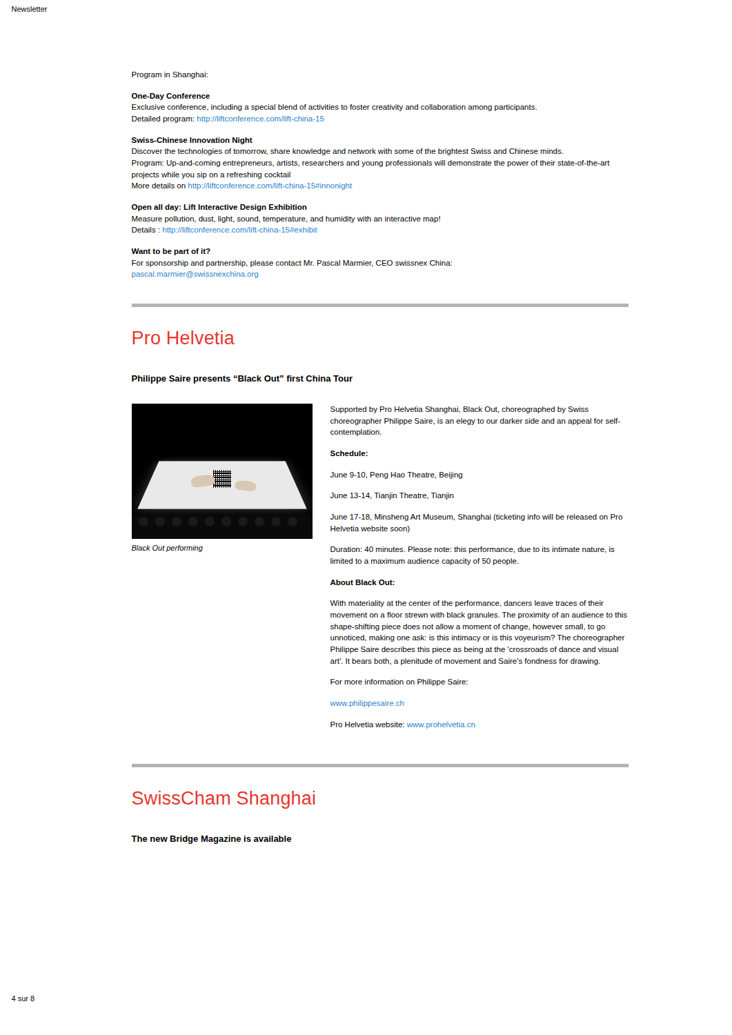Newsletter
Program in Shanghai:
One-Day Conference
Exclusive conference, including a special blend of activities to foster creativity and collaboration among participants.
Detailed program: http://liftconference.com/lift-china-15
Swiss-Chinese Innovation Night
Discover the technologies of tomorrow, share knowledge and network with some of the brightest Swiss and Chinese minds.
Program: Up-and-coming entrepreneurs, artists, researchers and young professionals will demonstrate the power of their state-of-the-art projects while you sip on a refreshing cocktail
More details on http://liftconference.com/lift-china-15#innonight
Open all day: Lift Interactive Design Exhibition
Measure pollution, dust, light, sound, temperature, and humidity with an interactive map!
Details : http://liftconference.com/lift-china-15#exhibit
Want to be part of it?
For sponsorship and partnership, please contact Mr. Pascal Marmier, CEO swissnex China:
pascal.marmier@swissnexchina.org
Pro Helvetia
Philippe Saire presents “Black Out” first China Tour
Black Out performing
Supported by Pro Helvetia Shanghai, Black Out, choreographed by Swiss choreographer Philippe Saire, is an elegy to our darker side and an appeal for self-contemplation.
Schedule:
June 9-10, Peng Hao Theatre, Beijing
June 13-14, Tianjin Theatre, Tianjin
June 17-18, Minsheng Art Museum, Shanghai (ticketing info will be released on Pro Helvetia website soon)
Duration: 40 minutes. Please note: this performance, due to its intimate nature, is limited to a maximum audience capacity of 50 people.
About Black Out:
With materiality at the center of the performance, dancers leave traces of their movement on a floor strewn with black granules. The proximity of an audience to this shape-shifting piece does not allow a moment of change, however small, to go unnoticed, making one ask: is this intimacy or is this voyeurism? The choreographer Philippe Saire describes this piece as being at the 'crossroads of dance and visual art'. It bears both, a plenitude of movement and Saire's fondness for drawing.
For more information on Philippe Saire:
www.philippesaire.ch
Pro Helvetia website: www.prohelvetia.cn
SwissCham Shanghai
The new Bridge Magazine is available
4 sur 8